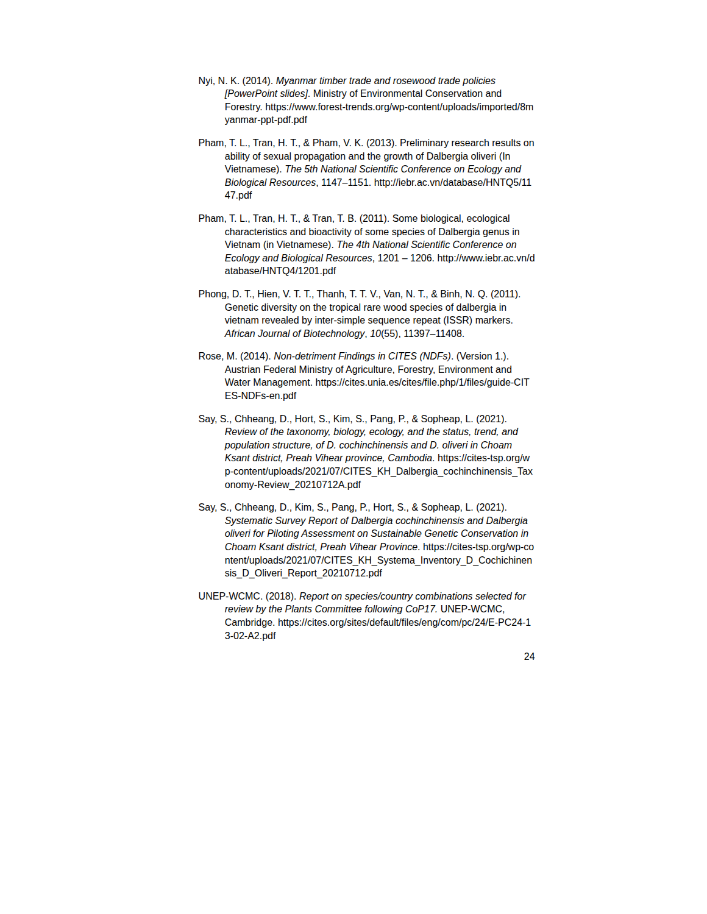Nyi, N. K. (2014). Myanmar timber trade and rosewood trade policies [PowerPoint slides]. Ministry of Environmental Conservation and Forestry. https://www.forest-trends.org/wp-content/uploads/imported/8myanmar-ppt-pdf.pdf
Pham, T. L., Tran, H. T., & Pham, V. K. (2013). Preliminary research results on ability of sexual propagation and the growth of Dalbergia oliveri (In Vietnamese). The 5th National Scientific Conference on Ecology and Biological Resources, 1147–1151. http://iebr.ac.vn/database/HNTQ5/1147.pdf
Pham, T. L., Tran, H. T., & Tran, T. B. (2011). Some biological, ecological characteristics and bioactivity of some species of Dalbergia genus in Vietnam (in Vietnamese). The 4th National Scientific Conference on Ecology and Biological Resources, 1201 – 1206. http://www.iebr.ac.vn/database/HNTQ4/1201.pdf
Phong, D. T., Hien, V. T. T., Thanh, T. T. V., Van, N. T., & Binh, N. Q. (2011). Genetic diversity on the tropical rare wood species of dalbergia in vietnam revealed by inter-simple sequence repeat (ISSR) markers. African Journal of Biotechnology, 10(55), 11397–11408.
Rose, M. (2014). Non-detriment Findings in CITES (NDFs). (Version 1.). Austrian Federal Ministry of Agriculture, Forestry, Environment and Water Management. https://cites.unia.es/cites/file.php/1/files/guide-CITES-NDFs-en.pdf
Say, S., Chheang, D., Hort, S., Kim, S., Pang, P., & Sopheap, L. (2021). Review of the taxonomy, biology, ecology, and the status, trend, and population structure, of D. cochinchinensis and D. oliveri in Choam Ksant district, Preah Vihear province, Cambodia. https://cites-tsp.org/wp-content/uploads/2021/07/CITES_KH_Dalbergia_cochinchinensis_Taxonomy-Review_20210712A.pdf
Say, S., Chheang, D., Kim, S., Pang, P., Hort, S., & Sopheap, L. (2021). Systematic Survey Report of Dalbergia cochinchinensis and Dalbergia oliveri for Piloting Assessment on Sustainable Genetic Conservation in Choam Ksant district, Preah Vihear Province. https://cites-tsp.org/wp-content/uploads/2021/07/CITES_KH_Systema_Inventory_D_Cochichinensis_D_Oliveri_Report_20210712.pdf
UNEP-WCMC. (2018). Report on species/country combinations selected for review by the Plants Committee following CoP17. UNEP-WCMC, Cambridge. https://cites.org/sites/default/files/eng/com/pc/24/E-PC24-13-02-A2.pdf
24